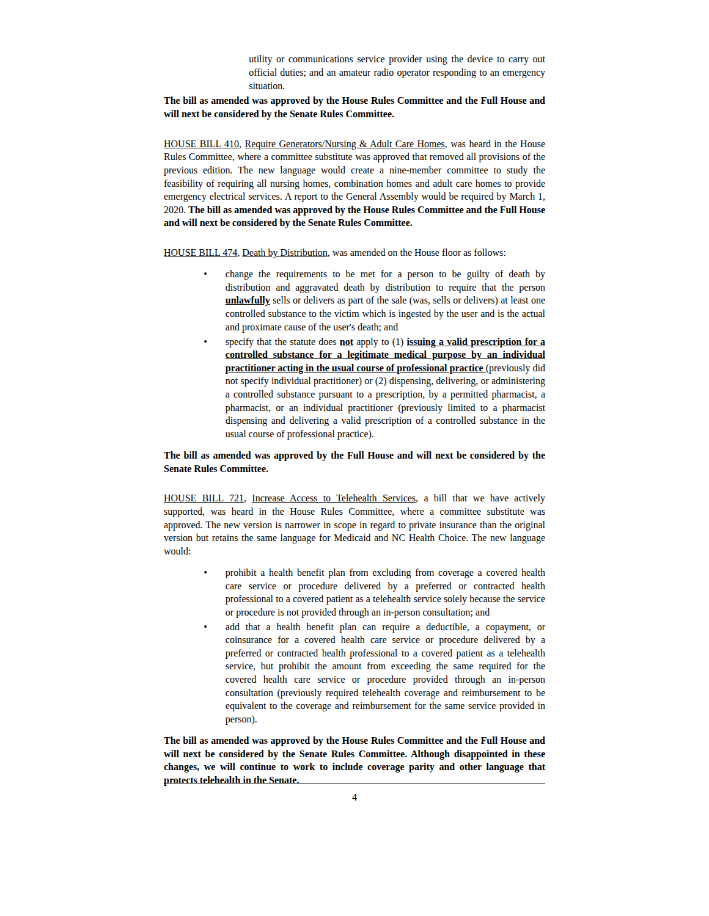utility or communications service provider using the device to carry out official duties; and an amateur radio operator responding to an emergency situation.
The bill as amended was approved by the House Rules Committee and the Full House and will next be considered by the Senate Rules Committee.
HOUSE BILL 410, Require Generators/Nursing & Adult Care Homes, was heard in the House Rules Committee, where a committee substitute was approved that removed all provisions of the previous edition. The new language would create a nine-member committee to study the feasibility of requiring all nursing homes, combination homes and adult care homes to provide emergency electrical services. A report to the General Assembly would be required by March 1, 2020. The bill as amended was approved by the House Rules Committee and the Full House and will next be considered by the Senate Rules Committee.
HOUSE BILL 474, Death by Distribution, was amended on the House floor as follows:
change the requirements to be met for a person to be guilty of death by distribution and aggravated death by distribution to require that the person unlawfully sells or delivers as part of the sale (was, sells or delivers) at least one controlled substance to the victim which is ingested by the user and is the actual and proximate cause of the user's death; and
specify that the statute does not apply to (1) issuing a valid prescription for a controlled substance for a legitimate medical purpose by an individual practitioner acting in the usual course of professional practice (previously did not specify individual practitioner) or (2) dispensing, delivering, or administering a controlled substance pursuant to a prescription, by a permitted pharmacist, a pharmacist, or an individual practitioner (previously limited to a pharmacist dispensing and delivering a valid prescription of a controlled substance in the usual course of professional practice).
The bill as amended was approved by the Full House and will next be considered by the Senate Rules Committee.
HOUSE BILL 721, Increase Access to Telehealth Services, a bill that we have actively supported, was heard in the House Rules Committee, where a committee substitute was approved. The new version is narrower in scope in regard to private insurance than the original version but retains the same language for Medicaid and NC Health Choice. The new language would:
prohibit a health benefit plan from excluding from coverage a covered health care service or procedure delivered by a preferred or contracted health professional to a covered patient as a telehealth service solely because the service or procedure is not provided through an in-person consultation; and
add that a health benefit plan can require a deductible, a copayment, or coinsurance for a covered health care service or procedure delivered by a preferred or contracted health professional to a covered patient as a telehealth service, but prohibit the amount from exceeding the same required for the covered health care service or procedure provided through an in-person consultation (previously required telehealth coverage and reimbursement to be equivalent to the coverage and reimbursement for the same service provided in person).
The bill as amended was approved by the House Rules Committee and the Full House and will next be considered by the Senate Rules Committee. Although disappointed in these changes, we will continue to work to include coverage parity and other language that protects telehealth in the Senate.
4